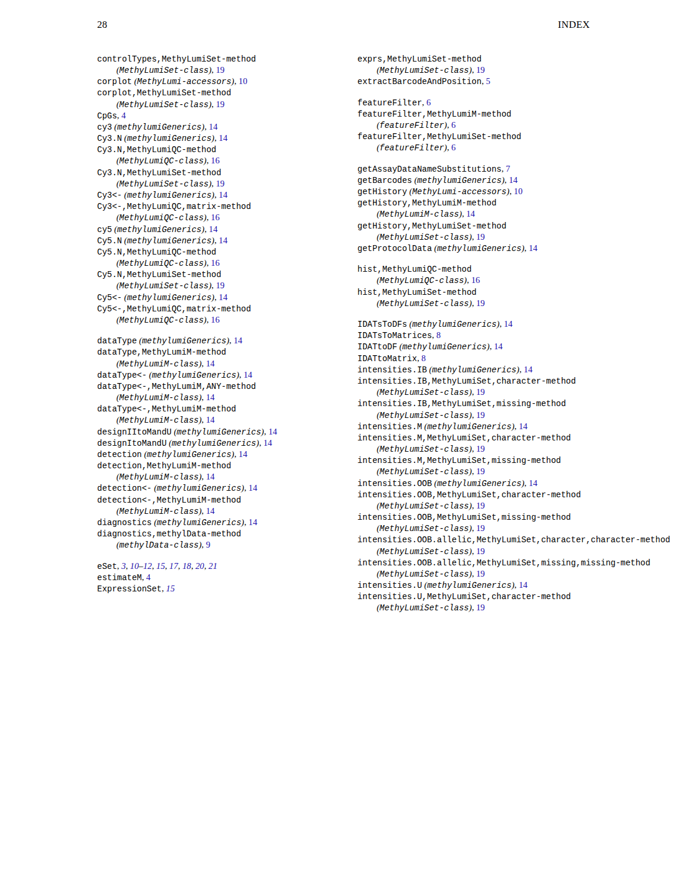28 INDEX
controlTypes,MethyLumiSet-method
(MethyLumiSet-class), 19
corplot (MethyLumi-accessors), 10
corplot,MethyLumiSet-method
(MethyLumiSet-class), 19
CpGs, 4
cy3 (methylumiGenerics), 14
Cy3.N (methylumiGenerics), 14
Cy3.N,MethyLumiQC-method
(MethyLumiQC-class), 16
Cy3.N,MethyLumiSet-method
(MethyLumiSet-class), 19
Cy3<- (methylumiGenerics), 14
Cy3<-,MethyLumiQC,matrix-method
(MethyLumiQC-class), 16
cy5 (methylumiGenerics), 14
Cy5.N (methylumiGenerics), 14
Cy5.N,MethyLumiQC-method
(MethyLumiQC-class), 16
Cy5.N,MethyLumiSet-method
(MethyLumiSet-class), 19
Cy5<- (methylumiGenerics), 14
Cy5<-,MethyLumiQC,matrix-method
(MethyLumiQC-class), 16
dataType (methylumiGenerics), 14
dataType,MethyLumiM-method
(MethyLumiM-class), 14
dataType<- (methylumiGenerics), 14
dataType<-,MethyLumiM,ANY-method
(MethyLumiM-class), 14
dataType<-,MethyLumiM-method
(MethyLumiM-class), 14
designIItoMandU (methylumiGenerics), 14
designItoMandU (methylumiGenerics), 14
detection (methylumiGenerics), 14
detection,MethyLumiM-method
(MethyLumiM-class), 14
detection<- (methylumiGenerics), 14
detection<-,MethyLumiM-method
(MethyLumiM-class), 14
diagnostics (methylumiGenerics), 14
diagnostics,methylData-method
(methylData-class), 9
eSet, 3, 10–12, 15, 17, 18, 20, 21
estimateM, 4
ExpressionSet, 15
exprs,MethyLumiSet-method
(MethyLumiSet-class), 19
extractBarcodeAndPosition, 5
featureFilter, 6
featureFilter,MethyLumiM-method
(featureFilter), 6
featureFilter,MethyLumiSet-method
(featureFilter), 6
getAssayDataNameSubstitutions, 7
getBarcodes (methylumiGenerics), 14
getHistory (MethyLumi-accessors), 10
getHistory,MethyLumiM-method
(MethyLumiM-class), 14
getHistory,MethyLumiSet-method
(MethyLumiSet-class), 19
getProtocolData (methylumiGenerics), 14
hist,MethyLumiQC-method
(MethyLumiQC-class), 16
hist,MethyLumiSet-method
(MethyLumiSet-class), 19
IDATsToDFs (methylumiGenerics), 14
IDATsToMatrices, 8
IDATtoDF (methylumiGenerics), 14
IDATtoMatrix, 8
intensities.IB (methylumiGenerics), 14
intensities.IB,MethyLumiSet,character-method
(MethyLumiSet-class), 19
intensities.IB,MethyLumiSet,missing-method
(MethyLumiSet-class), 19
intensities.M (methylumiGenerics), 14
intensities.M,MethyLumiSet,character-method
(MethyLumiSet-class), 19
intensities.M,MethyLumiSet,missing-method
(MethyLumiSet-class), 19
intensities.OOB (methylumiGenerics), 14
intensities.OOB,MethyLumiSet,character-method
(MethyLumiSet-class), 19
intensities.OOB,MethyLumiSet,missing-method
(MethyLumiSet-class), 19
intensities.OOB.allelic,MethyLumiSet,character,character-method
(MethyLumiSet-class), 19
intensities.OOB.allelic,MethyLumiSet,missing,missing-method
(MethyLumiSet-class), 19
intensities.U (methylumiGenerics), 14
intensities.U,MethyLumiSet,character-method
(MethyLumiSet-class), 19